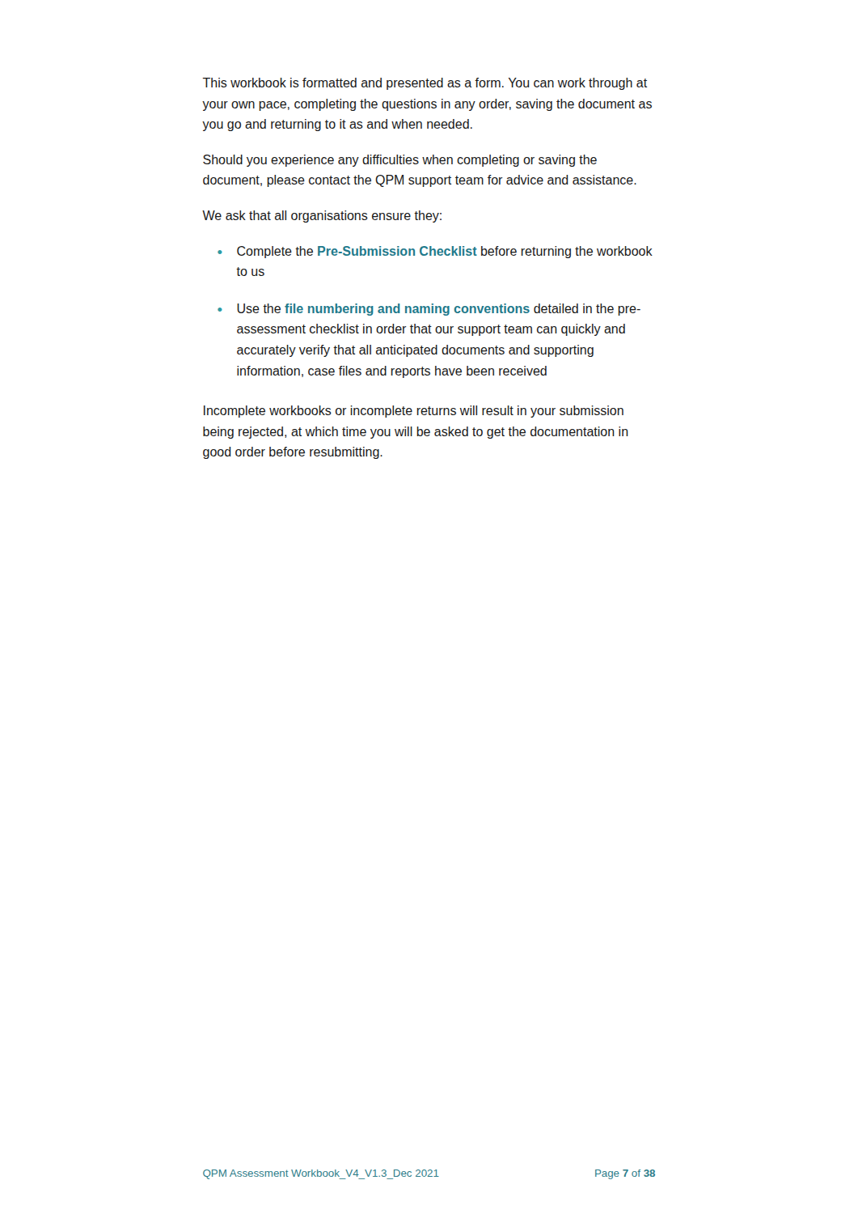This workbook is formatted and presented as a form. You can work through at your own pace, completing the questions in any order, saving the document as you go and returning to it as and when needed.
Should you experience any difficulties when completing or saving the document, please contact the QPM support team for advice and assistance.
We ask that all organisations ensure they:
Complete the Pre-Submission Checklist before returning the workbook to us
Use the file numbering and naming conventions detailed in the pre-assessment checklist in order that our support team can quickly and accurately verify that all anticipated documents and supporting information, case files and reports have been received
Incomplete workbooks or incomplete returns will result in your submission being rejected, at which time you will be asked to get the documentation in good order before resubmitting.
QPM Assessment Workbook_V4_V1.3_Dec 2021 Page 7 of 38